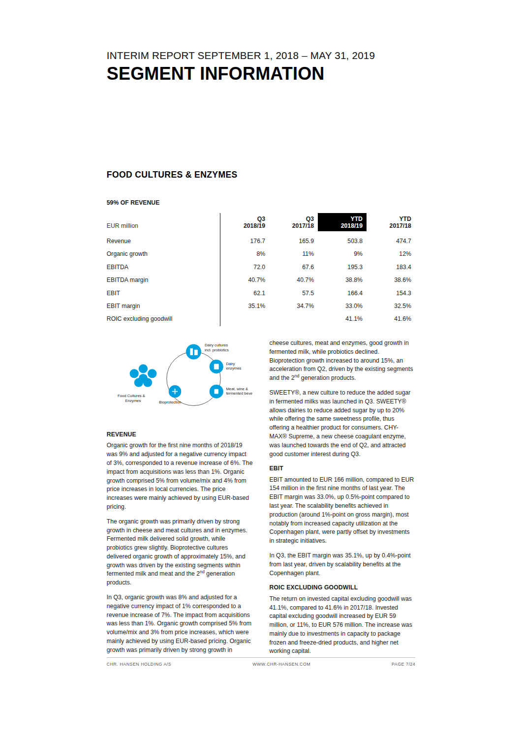INTERIM REPORT SEPTEMBER 1, 2018 – MAY 31, 2019
SEGMENT INFORMATION
FOOD CULTURES & ENZYMES
59% OF REVENUE
| EUR million | Q3 2018/19 | Q3 2017/18 | YTD 2018/19 | YTD 2017/18 |
| --- | --- | --- | --- | --- |
| Revenue | 176.7 | 165.9 | 503.8 | 474.7 |
| Organic growth | 8% | 11% | 9% | 12% |
| EBITDA | 72.0 | 67.6 | 195.3 | 183.4 |
| EBITDA margin | 40.7% | 40.7% | 38.8% | 38.6% |
| EBIT | 62.1 | 57.5 | 166.4 | 154.3 |
| EBIT margin | 35.1% | 34.7% | 33.0% | 32.5% |
| ROIC excluding goodwill | | | 41.1% | 41.6% |
Dairy cultures incl. probiotics Dairy enzymes Meat, wine & fermented beverages Bioprotection Food Cultures & Enzymes
REVENUE
Organic growth for the first nine months of 2018/19 was 9% and adjusted for a negative currency impact of 3%, corresponded to a revenue increase of 6%. The impact from acquisitions was less than 1%. Organic growth comprised 5% from volume/mix and 4% from price increases in local currencies. The price increases were mainly achieved by using EUR-based pricing.
The organic growth was primarily driven by strong growth in cheese and meat cultures and in enzymes. Fermented milk delivered solid growth, while probiotics grew slightly. Bioprotective cultures delivered organic growth of approximately 15%, and growth was driven by the existing segments within fermented milk and meat and the 2nd generation products.
In Q3, organic growth was 8% and adjusted for a negative currency impact of 1% corresponded to a revenue increase of 7%. The impact from acquisitions was less than 1%. Organic growth comprised 5% from volume/mix and 3% from price increases, which were mainly achieved by using EUR-based pricing. Organic growth was primarily driven by strong growth in cheese cultures, meat and enzymes, good growth in fermented milk, while probiotics declined. Bioprotection growth increased to around 15%, an acceleration from Q2, driven by the existing segments and the 2nd generation products.
SWEETY®, a new culture to reduce the added sugar in fermented milks was launched in Q3. SWEETY® allows dairies to reduce added sugar by up to 20% while offering the same sweetness profile, thus offering a healthier product for consumers. CHY-MAX® Supreme, a new cheese coagulant enzyme, was launched towards the end of Q2, and attracted good customer interest during Q3.
EBIT
EBIT amounted to EUR 166 million, compared to EUR 154 million in the first nine months of last year. The EBIT margin was 33.0%, up 0.5%-point compared to last year. The scalability benefits achieved in production (around 1%-point on gross margin), most notably from increased capacity utilization at the Copenhagen plant, were partly offset by investments in strategic initiatives.
In Q3, the EBIT margin was 35.1%, up by 0.4%-point from last year, driven by scalability benefits at the Copenhagen plant.
ROIC EXCLUDING GOODWILL
The return on invested capital excluding goodwill was 41.1%, compared to 41.6% in 2017/18. Invested capital excluding goodwill increased by EUR 59 million, or 11%, to EUR 576 million. The increase was mainly due to investments in capacity to package frozen and freeze-dried products, and higher net working capital.
CHR. HANSEN HOLDING A/S
WWW.CHR-HANSEN.COM
PAGE 7/24